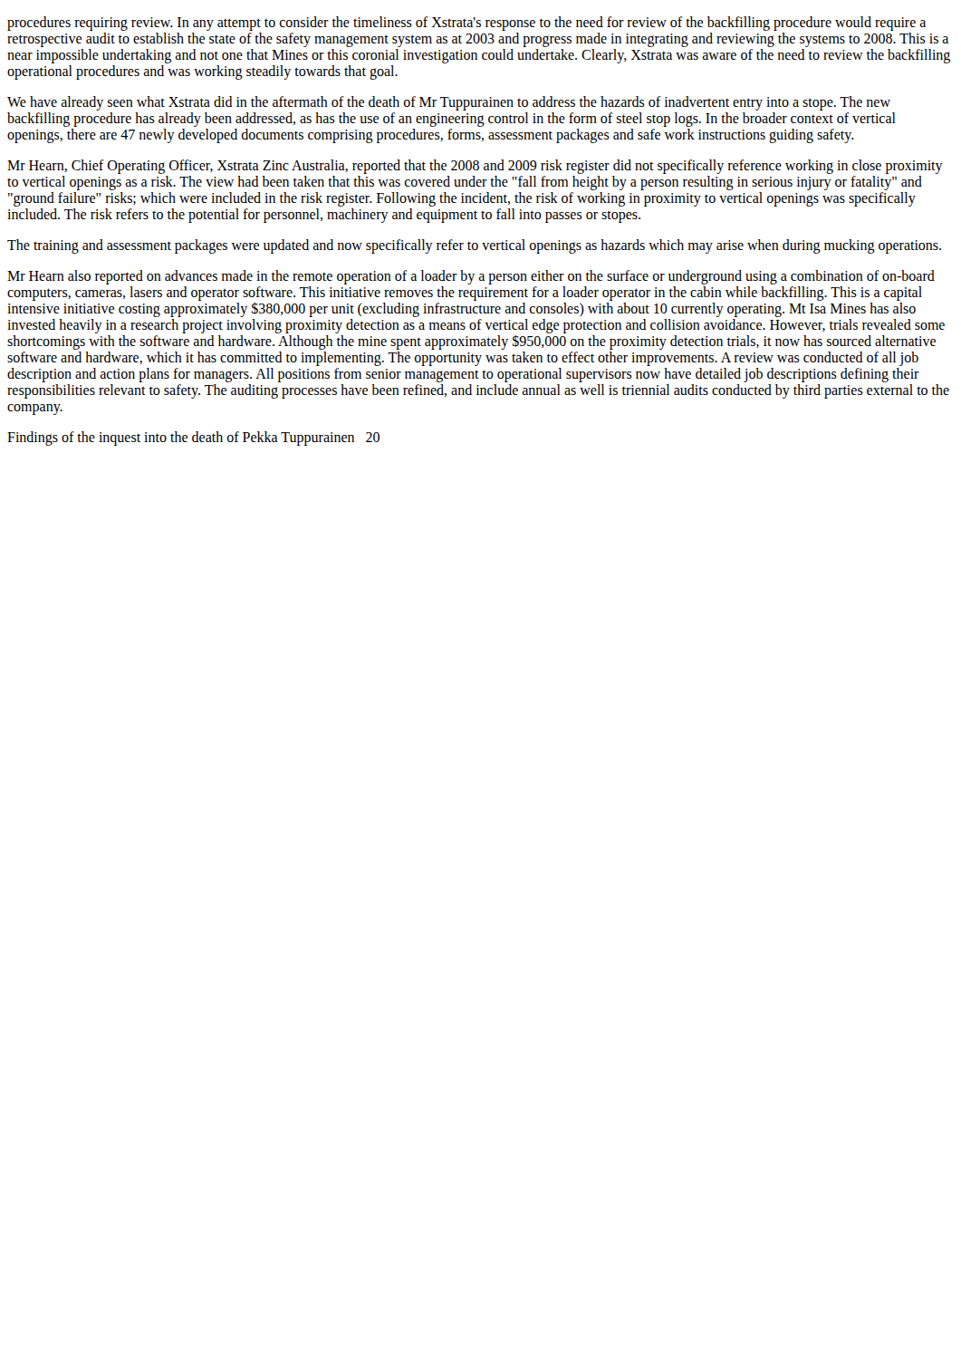procedures requiring review. In any attempt to consider the timeliness of Xstrata's response to the need for review of the backfilling procedure would require a retrospective audit to establish the state of the safety management system as at 2003 and progress made in integrating and reviewing the systems to 2008. This is a near impossible undertaking and not one that Mines or this coronial investigation could undertake. Clearly, Xstrata was aware of the need to review the backfilling operational procedures and was working steadily towards that goal.
We have already seen what Xstrata did in the aftermath of the death of Mr Tuppurainen to address the hazards of inadvertent entry into a stope. The new backfilling procedure has already been addressed, as has the use of an engineering control in the form of steel stop logs. In the broader context of vertical openings, there are 47 newly developed documents comprising procedures, forms, assessment packages and safe work instructions guiding safety.
Mr Hearn, Chief Operating Officer, Xstrata Zinc Australia, reported that the 2008 and 2009 risk register did not specifically reference working in close proximity to vertical openings as a risk. The view had been taken that this was covered under the "fall from height by a person resulting in serious injury or fatality" and "ground failure" risks; which were included in the risk register. Following the incident, the risk of working in proximity to vertical openings was specifically included. The risk refers to the potential for personnel, machinery and equipment to fall into passes or stopes.
The training and assessment packages were updated and now specifically refer to vertical openings as hazards which may arise when during mucking operations.
Mr Hearn also reported on advances made in the remote operation of a loader by a person either on the surface or underground using a combination of on-board computers, cameras, lasers and operator software. This initiative removes the requirement for a loader operator in the cabin while backfilling. This is a capital intensive initiative costing approximately $380,000 per unit (excluding infrastructure and consoles) with about 10 currently operating. Mt Isa Mines has also invested heavily in a research project involving proximity detection as a means of vertical edge protection and collision avoidance. However, trials revealed some shortcomings with the software and hardware. Although the mine spent approximately $950,000 on the proximity detection trials, it now has sourced alternative software and hardware, which it has committed to implementing. The opportunity was taken to effect other improvements. A review was conducted of all job description and action plans for managers. All positions from senior management to operational supervisors now have detailed job descriptions defining their responsibilities relevant to safety. The auditing processes have been refined, and include annual as well is triennial audits conducted by third parties external to the company.
Findings of the inquest into the death of Pekka Tuppurainen 20